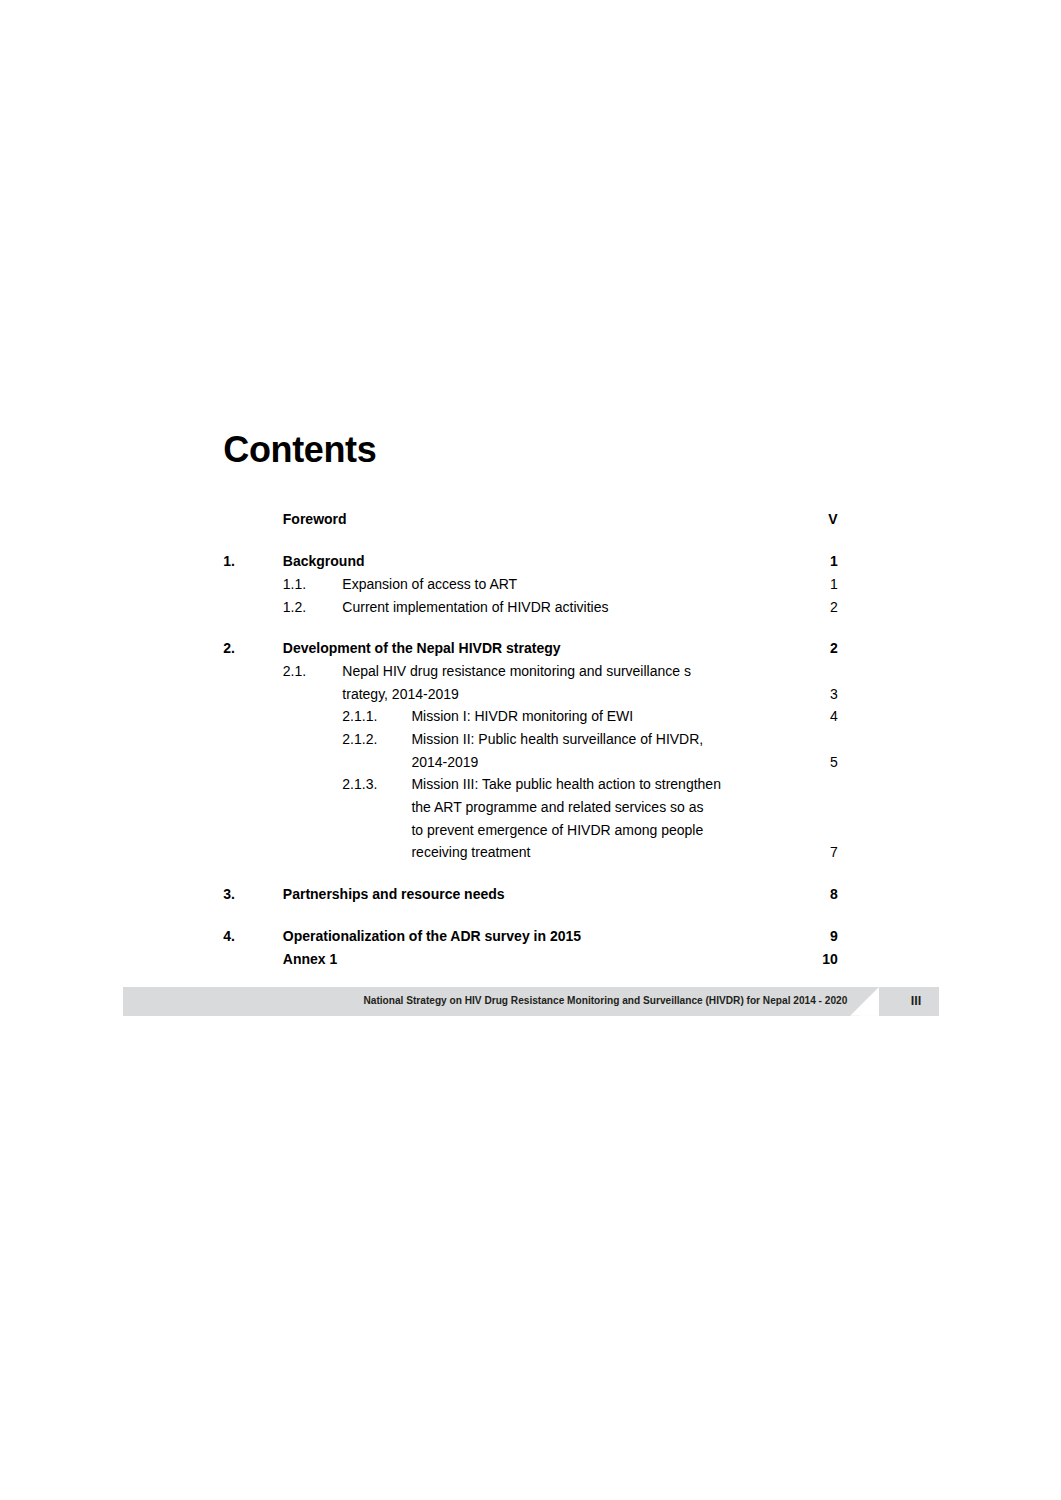Contents
| | Foreword | V |
| 1. | Background | 1 |
| | 1.1. | Expansion of access to ART | 1 |
| | 1.2. | Current implementation of HIVDR activities | 2 |
| 2. | Development of the Nepal HIVDR strategy | 2 |
| | 2.1. | Nepal HIV drug resistance monitoring and surveillance s | |
| | | trategy, 2014-2019 | 3 |
| | | / 2.1.1. / Mission I: HIVDR monitoring of EWI / | 4 |
| | | / 2.1.2. / Mission II: Public health surveillance of HIVDR, / / / 2014-2019 / | 5 |
| | | / 2.1.3. / Mission III: Take public health action to strengthen / / / the ART programme and related services so as / / / to prevent emergence of HIVDR among people / / / receiving treatment / | 7 |
| 3. | Partnerships and resource needs | 8 |
| 4. | Operationalization of the ADR survey in 2015 | 9 |
| | Annex 1 | 10 |
National Strategy on HIV Drug Resistance Monitoring and Surveillance (HIVDR) for Nepal 2014 - 2020
III